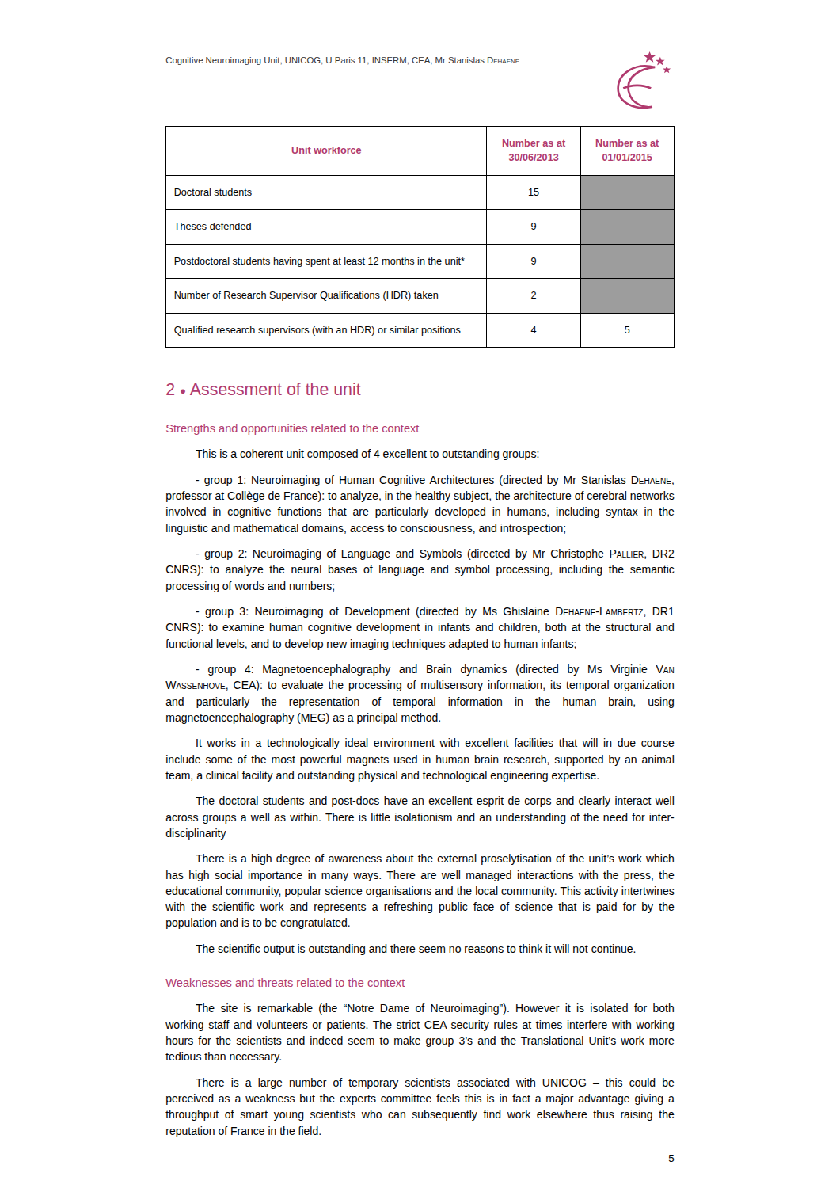Cognitive Neuroimaging Unit, UNICOG, U Paris 11, INSERM, CEA, Mr Stanislas Dehaene
| Unit workforce | Number as at 30/06/2013 | Number as at 01/01/2015 |
| --- | --- | --- |
| Doctoral students | 15 | |
| Theses defended | 9 | |
| Postdoctoral students having spent at least 12 months in the unit* | 9 | |
| Number of Research Supervisor Qualifications (HDR) taken | 2 | |
| Qualified research supervisors (with an HDR) or similar positions | 4 | 5 |
2 ● Assessment of the unit
Strengths and opportunities related to the context
This is a coherent unit composed of 4 excellent to outstanding groups:
- group 1: Neuroimaging of Human Cognitive Architectures (directed by Mr Stanislas Dehaene, professor at Collège de France): to analyze, in the healthy subject, the architecture of cerebral networks involved in cognitive functions that are particularly developed in humans, including syntax in the linguistic and mathematical domains, access to consciousness, and introspection;
- group 2: Neuroimaging of Language and Symbols (directed by Mr Christophe Pallier, DR2 CNRS): to analyze the neural bases of language and symbol processing, including the semantic processing of words and numbers;
- group 3: Neuroimaging of Development (directed by Ms Ghislaine Dehaene-Lambertz, DR1 CNRS): to examine human cognitive development in infants and children, both at the structural and functional levels, and to develop new imaging techniques adapted to human infants;
- group 4: Magnetoencephalography and Brain dynamics (directed by Ms Virginie Van Wassenhove, CEA): to evaluate the processing of multisensory information, its temporal organization and particularly the representation of temporal information in the human brain, using magnetoencephalography (MEG) as a principal method.
It works in a technologically ideal environment with excellent facilities that will in due course include some of the most powerful magnets used in human brain research, supported by an animal team, a clinical facility and outstanding physical and technological engineering expertise.
The doctoral students and post-docs have an excellent esprit de corps and clearly interact well across groups a well as within. There is little isolationism and an understanding of the need for inter-disciplinarity
There is a high degree of awareness about the external proselytisation of the unit’s work which has high social importance in many ways. There are well managed interactions with the press, the educational community, popular science organisations and the local community. This activity intertwines with the scientific work and represents a refreshing public face of science that is paid for by the population and is to be congratulated.
The scientific output is outstanding and there seem no reasons to think it will not continue.
Weaknesses and threats related to the context
The site is remarkable (the “Notre Dame of Neuroimaging”). However it is isolated for both working staff and volunteers or patients. The strict CEA security rules at times interfere with working hours for the scientists and indeed seem to make group 3’s and the Translational Unit’s work more tedious than necessary.
There is a large number of temporary scientists associated with UNICOG – this could be perceived as a weakness but the experts committee feels this is in fact a major advantage giving a throughput of smart young scientists who can subsequently find work elsewhere thus raising the reputation of France in the field.
5